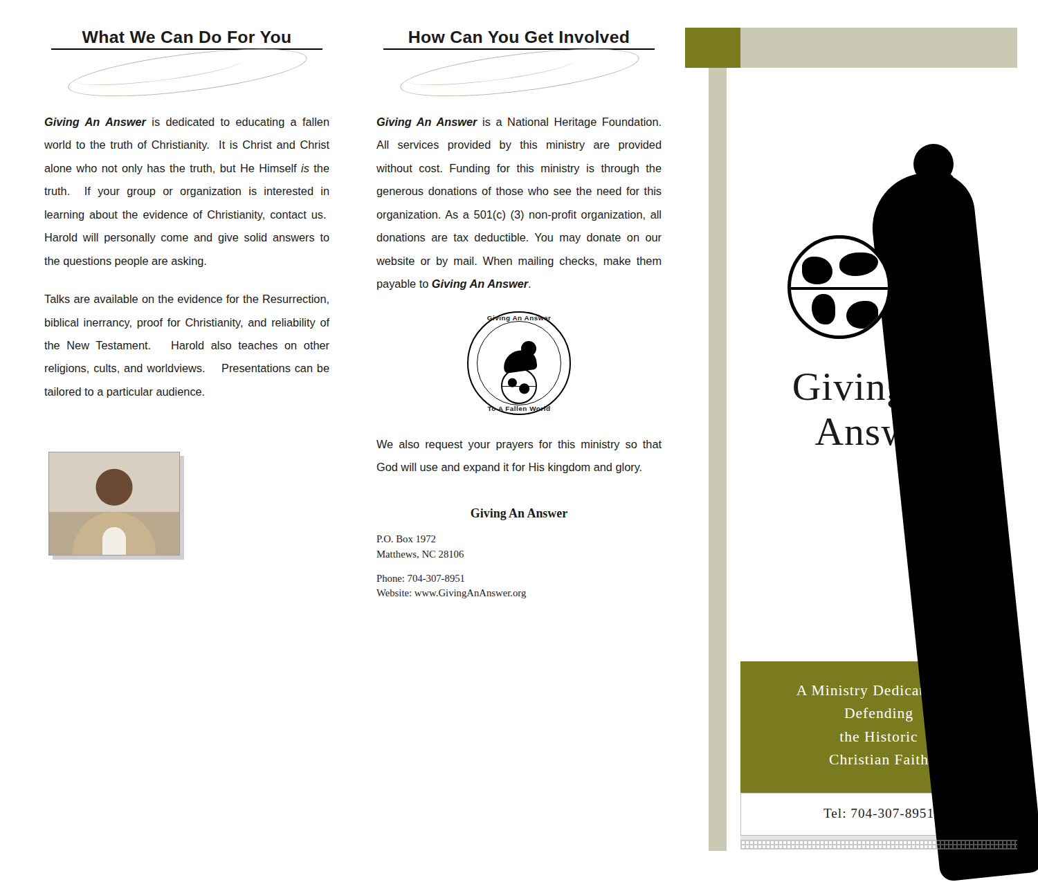What We Can Do For You
Giving An Answer is dedicated to educating a fallen world to the truth of Christianity. It is Christ and Christ alone who not only has the truth, but He Himself is the truth. If your group or organization is interested in learning about the evidence of Christianity, contact us. Harold will personally come and give solid answers to the questions people are asking.
Talks are available on the evidence for the Resurrection, biblical inerrancy, proof for Christianity, and reliability of the New Testament. Harold also teaches on other religions, cults, and worldviews. Presentations can be tailored to a particular audience.
How Can You Get Involved
Giving An Answer is a National Heritage Foundation. All services provided by this ministry are provided without cost. Funding for this ministry is through the generous donations of those who see the need for this organization. As a 501(c) (3) non-profit organization, all donations are tax deductible. You may donate on our website or by mail. When mailing checks, make them payable to Giving An Answer.
Giving An Answer
To A Fallen World
We also request your prayers for this ministry so that God will use and expand it for His kingdom and glory.
Giving An Answer
P.O. Box 1972
Matthews, NC 28106
Phone: 704-307-8951
Website: www.GivingAnAnswer.org
Giving An Answer
A Ministry Dedicated to
Defending
the Historic
Christian Faith
Tel: 704-307-8951